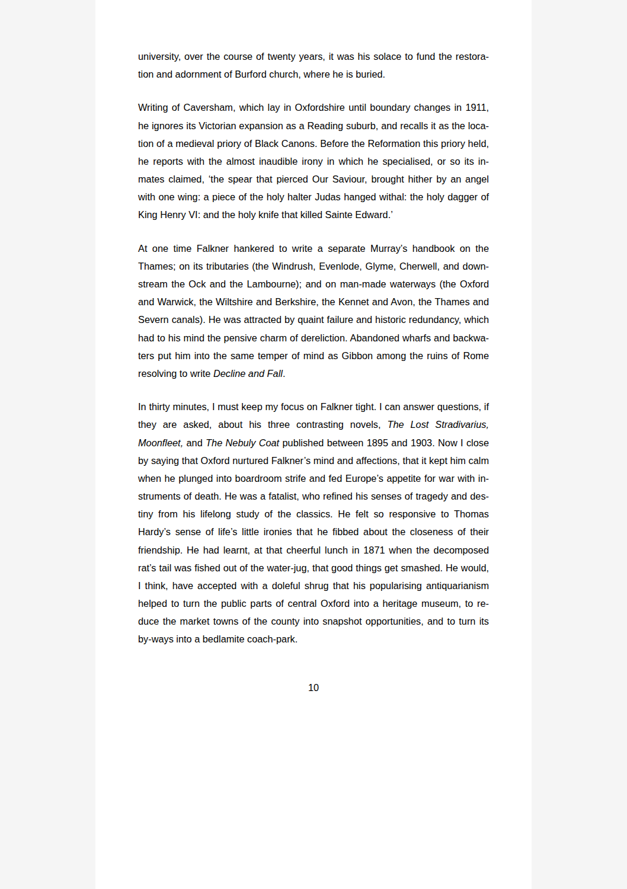university, over the course of twenty years, it was his solace to fund the restoration and adornment of Burford church, where he is buried.
Writing of Caversham, which lay in Oxfordshire until boundary changes in 1911, he ignores its Victorian expansion as a Reading suburb, and recalls it as the location of a medieval priory of Black Canons. Before the Reformation this priory held, he reports with the almost inaudible irony in which he specialised, or so its inmates claimed, ‘the spear that pierced Our Saviour, brought hither by an angel with one wing: a piece of the holy halter Judas hanged withal: the holy dagger of King Henry VI: and the holy knife that killed Sainte Edward.’
At one time Falkner hankered to write a separate Murray’s handbook on the Thames; on its tributaries (the Windrush, Evenlode, Glyme, Cherwell, and downstream the Ock and the Lambourne); and on man-made waterways (the Oxford and Warwick, the Wiltshire and Berkshire, the Kennet and Avon, the Thames and Severn canals). He was attracted by quaint failure and historic redundancy, which had to his mind the pensive charm of dereliction. Abandoned wharfs and backwaters put him into the same temper of mind as Gibbon among the ruins of Rome resolving to write Decline and Fall.
In thirty minutes, I must keep my focus on Falkner tight. I can answer questions, if they are asked, about his three contrasting novels, The Lost Stradivarius, Moonfleet, and The Nebuly Coat published between 1895 and 1903. Now I close by saying that Oxford nurtured Falkner’s mind and affections, that it kept him calm when he plunged into boardroom strife and fed Europe’s appetite for war with instruments of death. He was a fatalist, who refined his senses of tragedy and destiny from his lifelong study of the classics. He felt so responsive to Thomas Hardy’s sense of life’s little ironies that he fibbed about the closeness of their friendship. He had learnt, at that cheerful lunch in 1871 when the decomposed rat’s tail was fished out of the water-jug, that good things get smashed. He would, I think, have accepted with a doleful shrug that his popularising antiquarianism helped to turn the public parts of central Oxford into a heritage museum, to reduce the market towns of the county into snapshot opportunities, and to turn its by-ways into a bedlamite coach-park.
10